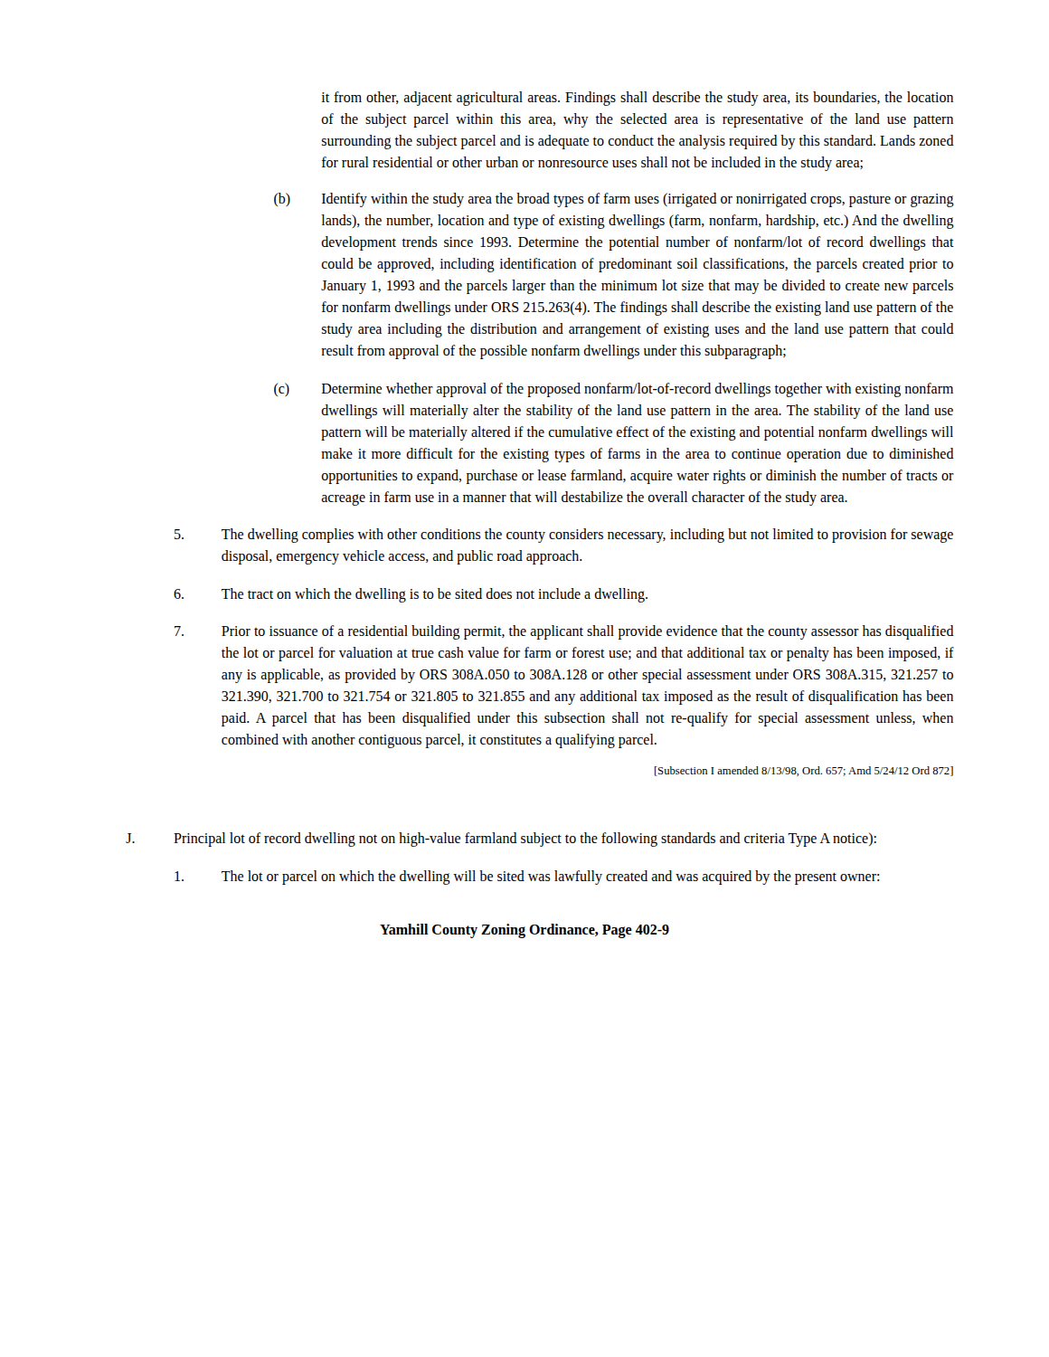it from other, adjacent agricultural areas. Findings shall describe the study area, its boundaries, the location of the subject parcel within this area, why the selected area is representative of the land use pattern surrounding the subject parcel and is adequate to conduct the analysis required by this standard. Lands zoned for rural residential or other urban or nonresource uses shall not be included in the study area;
(b)
Identify within the study area the broad types of farm uses (irrigated or nonirrigated crops, pasture or grazing lands), the number, location and type of existing dwellings (farm, nonfarm, hardship, etc.) And the dwelling development trends since 1993. Determine the potential number of nonfarm/lot of record dwellings that could be approved, including identification of predominant soil classifications, the parcels created prior to January 1, 1993 and the parcels larger than the minimum lot size that may be divided to create new parcels for nonfarm dwellings under ORS 215.263(4). The findings shall describe the existing land use pattern of the study area including the distribution and arrangement of existing uses and the land use pattern that could result from approval of the possible nonfarm dwellings under this subparagraph;
(c)
Determine whether approval of the proposed nonfarm/lot-of-record dwellings together with existing nonfarm dwellings will materially alter the stability of the land use pattern in the area. The stability of the land use pattern will be materially altered if the cumulative effect of the existing and potential nonfarm dwellings will make it more difficult for the existing types of farms in the area to continue operation due to diminished opportunities to expand, purchase or lease farmland, acquire water rights or diminish the number of tracts or acreage in farm use in a manner that will destabilize the overall character of the study area.
5.
The dwelling complies with other conditions the county considers necessary, including but not limited to provision for sewage disposal, emergency vehicle access, and public road approach.
6.
The tract on which the dwelling is to be sited does not include a dwelling.
7.
Prior to issuance of a residential building permit, the applicant shall provide evidence that the county assessor has disqualified the lot or parcel for valuation at true cash value for farm or forest use; and that additional tax or penalty has been imposed, if any is applicable, as provided by ORS 308A.050 to 308A.128 or other special assessment under ORS 308A.315, 321.257 to 321.390, 321.700 to 321.754 or 321.805 to 321.855 and any additional tax imposed as the result of disqualification has been paid. A parcel that has been disqualified under this subsection shall not re-qualify for special assessment unless, when combined with another contiguous parcel, it constitutes a qualifying parcel.
[Subsection I amended 8/13/98, Ord. 657; Amd 5/24/12 Ord 872]
J.
Principal lot of record dwelling not on high-value farmland subject to the following standards and criteria Type A notice):
1.
The lot or parcel on which the dwelling will be sited was lawfully created and was acquired by the present owner:
Yamhill County Zoning Ordinance, Page 402-9